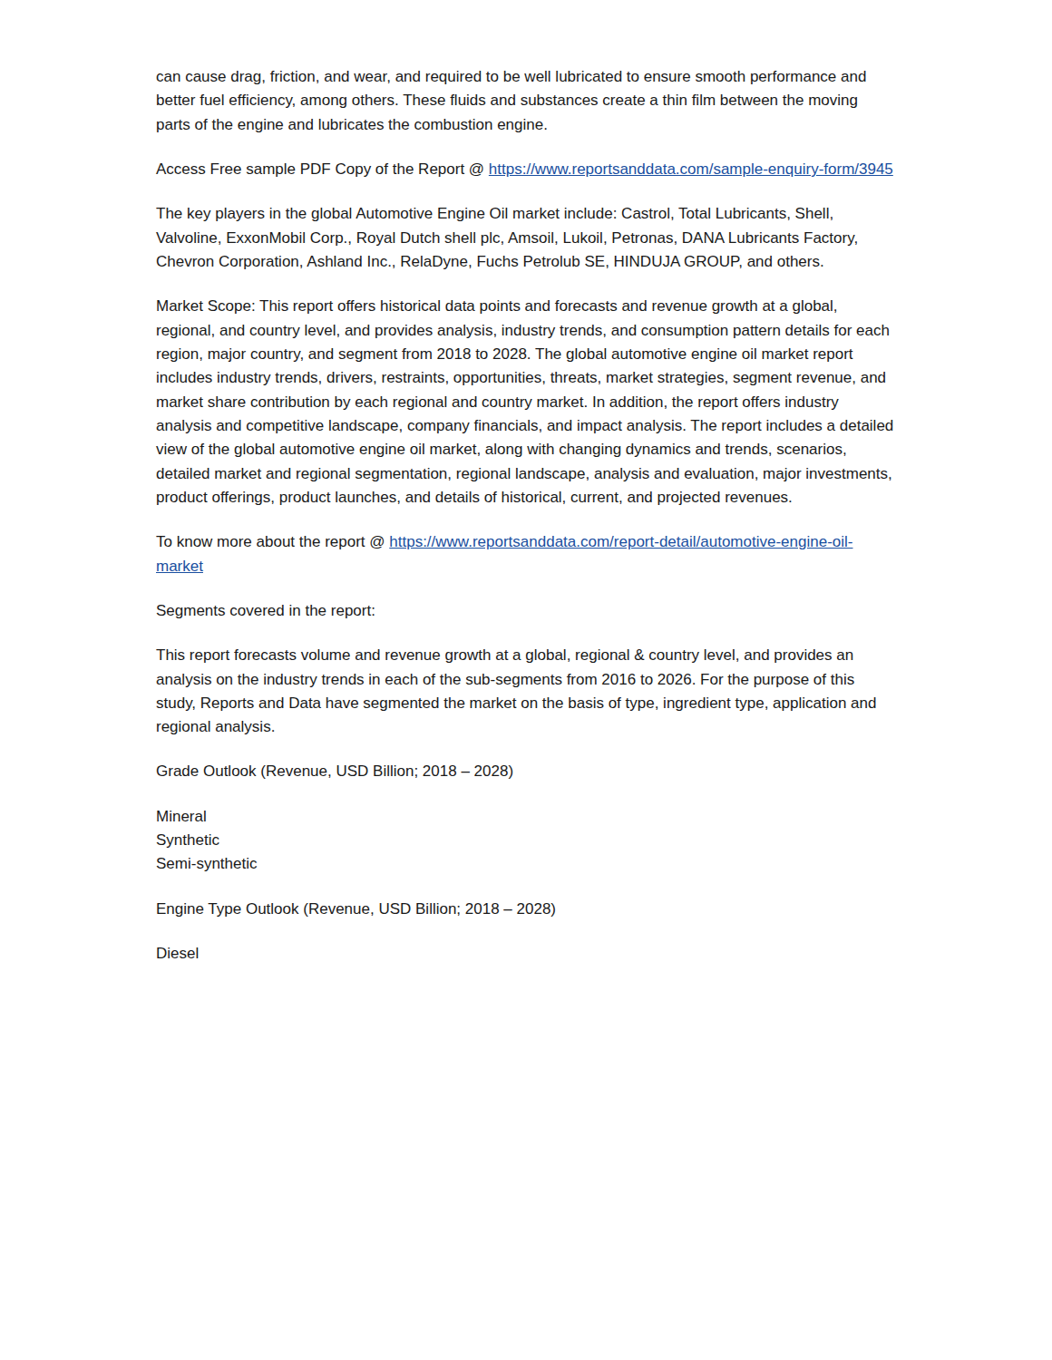can cause drag, friction, and wear, and required to be well lubricated to ensure smooth performance and better fuel efficiency, among others. These fluids and substances create a thin film between the moving parts of the engine and lubricates the combustion engine.
Access Free sample PDF Copy of the Report @ https://www.reportsanddata.com/sample-enquiry-form/3945
The key players in the global Automotive Engine Oil market include: Castrol, Total Lubricants, Shell, Valvoline, ExxonMobil Corp., Royal Dutch shell plc, Amsoil, Lukoil, Petronas, DANA Lubricants Factory, Chevron Corporation, Ashland Inc., RelaDyne, Fuchs Petrolub SE, HINDUJA GROUP, and others.
Market Scope: This report offers historical data points and forecasts and revenue growth at a global, regional, and country level, and provides analysis, industry trends, and consumption pattern details for each region, major country, and segment from 2018 to 2028. The global automotive engine oil market report includes industry trends, drivers, restraints, opportunities, threats, market strategies, segment revenue, and market share contribution by each regional and country market. In addition, the report offers industry analysis and competitive landscape, company financials, and impact analysis. The report includes a detailed view of the global automotive engine oil market, along with changing dynamics and trends, scenarios, detailed market and regional segmentation, regional landscape, analysis and evaluation, major investments, product offerings, product launches, and details of historical, current, and projected revenues.
To know more about the report @ https://www.reportsanddata.com/report-detail/automotive-engine-oil-market
Segments covered in the report:
This report forecasts volume and revenue growth at a global, regional & country level, and provides an analysis on the industry trends in each of the sub-segments from 2016 to 2026. For the purpose of this study, Reports and Data have segmented the market on the basis of type, ingredient type, application and regional analysis.
Grade Outlook (Revenue, USD Billion; 2018 – 2028)
Mineral
Synthetic
Semi-synthetic
Engine Type Outlook (Revenue, USD Billion; 2018 – 2028)
Diesel